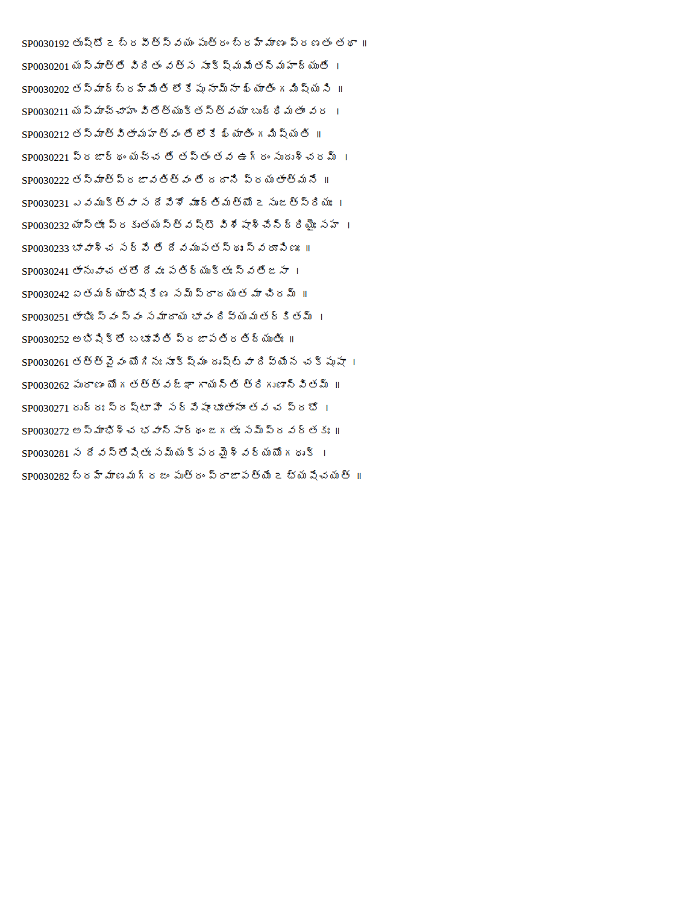SP0030192 తుష్టో౽ బ్రవీత్స్వయం పుత్రం బ్రహ్మాణం ప్రణతం తథా ॥
SP0030201 యస్మాత్తే విదితం వత్స సూక్ష్మమేతన్మహాద్యుతే ।
SP0030202 తస్మాద్బ్రహ్మేతి లోకేషు నామ్నా ఖ్యాతిం గమిష్యసి ॥
SP0030211 యస్మాచ్చాహం వితేత్యుక్తస్త్వయా బుద్ధిమతాం వర ।
SP0030212 తస్మాత్వితామహత్వం తే లోకే ఖ్యాతిం గమిష్యతి ॥
SP0030221 ప్రజార్థం యచ్చ తే తప్తం తవ ఉగ్రం సుదుశ్చరమ్ ।
SP0030222 తస్మాత్ప్రజావతిత్వం తే దదాని ప్రయతాత్మనే ॥
SP0030231 ఎవముక్త్వా స దేవేశో మూర్తిమత్యో౽ సృజత్స్రియః ।
SP0030232 యాస్తాః ప్రకృతయస్త్వష్టౌ విశేషాశ్చేన్ద్రియైః సహ ।
SP0030233 భావాశ్చ సర్వే తే దేవముపతస్థుః స్వరూపిణః ॥
SP0030241 తానువాచ తతో దేవః పతిర్యుక్తః స్వతేజసా ।
SP0030242 ఏతమద్యాభిషేకేణ సమ్ప్రాదయత మా చిరమ్ ॥
SP0030251 తాభిః స్వం స్వం సమాదాయ భావం దివ్యమతర్కితమ్ ।
SP0030252 అభిషిక్తో బభూవేతి ప్రజాపతిరతిద్యుతిః ॥
SP0030261 తత్త్వైవం యోగినః సూక్ష్మం దృష్ట్వా దివ్యేన చక్షుషా ।
SP0030262 పురాణం యోగతత్త్వజ్ఞా గాయన్తి త్రిగుణాన్వితమ్ ॥
SP0030271 రుద్రః స్రష్టా హి సర్వేషాం భూతానాం తవ చ ప్రభో ।
SP0030272 అస్మాభిశ్చ భవాన్సార్థం జగతః సమ్ప్రవర్తకః ॥
SP0030281 స దేవస్తోషితః సమ్యక్పరమైశ్వర్యయోగధృక్ ।
SP0030282 బ్రహ్మాణమగ్రజం పుత్రం ప్రాజాపత్యే౽ భ్యషేచయత్ ॥